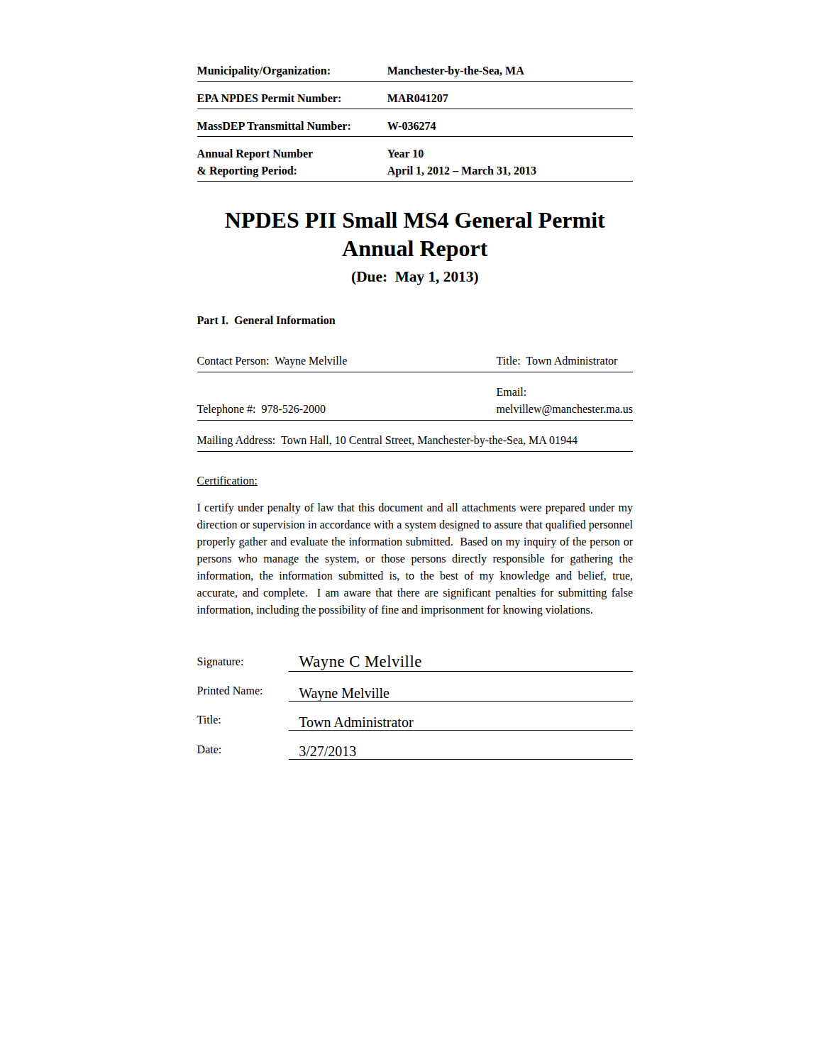| Municipality/Organization: | Manchester-by-the-Sea, MA |
| EPA NPDES Permit Number: | MAR041207 |
| MassDEP Transmittal Number: | W-036274 |
| Annual Report Number & Reporting Period: | Year 10 April 1, 2012 – March 31, 2013 |
NPDES PII Small MS4 General PermitAnnual Report
(Due: May 1, 2013)
Part I. General Information
| Contact Person: Wayne Melville | Title: Town Administrator |
| Telephone #: 978-526-2000 | Email: melvillew@manchester.ma.us |
| Mailing Address: Town Hall, 10 Central Street, Manchester-by-the-Sea, MA 01944 |
Certification:
I certify under penalty of law that this document and all attachments were prepared under my direction or supervision in accordance with a system designed to assure that qualified personnel properly gather and evaluate the information submitted. Based on my inquiry of the person or persons who manage the system, or those persons directly responsible for gathering the information, the information submitted is, to the best of my knowledge and belief, true, accurate, and complete. I am aware that there are significant penalties for submitting false information, including the possibility of fine and imprisonment for knowing violations.
| Signature: | Wayne C Melville |
| Printed Name: | Wayne Melville |
| Title: | Town Administrator |
| Date: | 3/27/2013 |